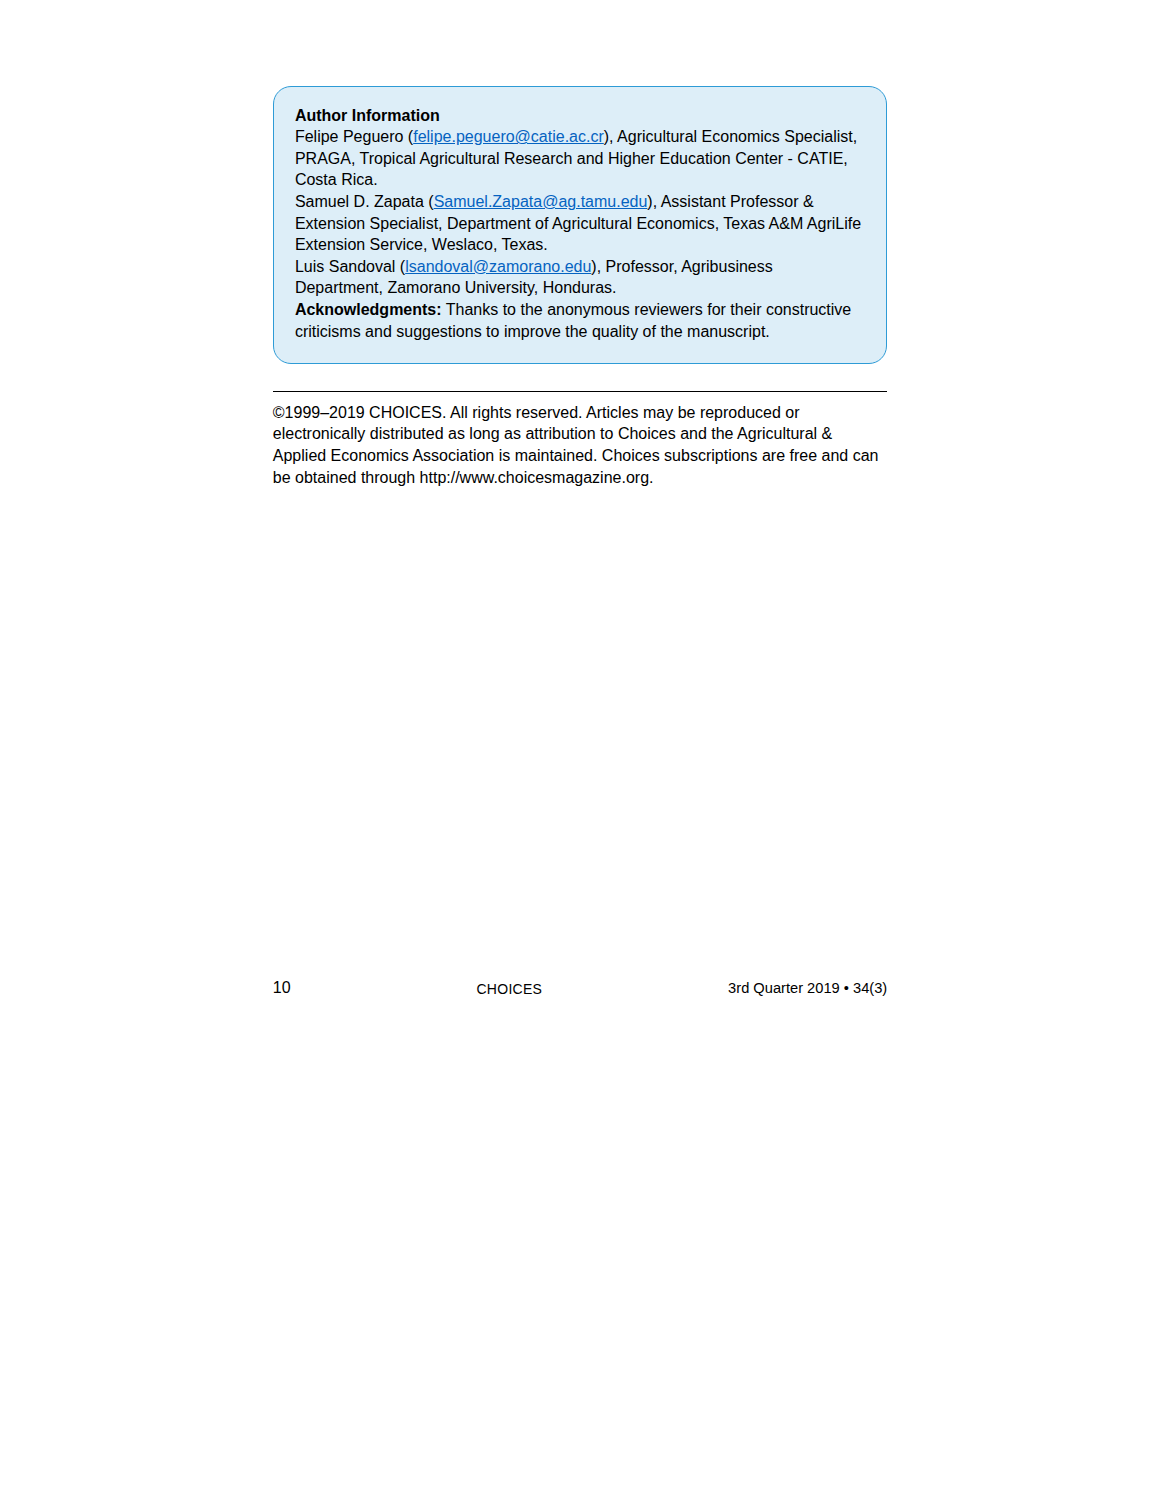Author Information
Felipe Peguero (felipe.peguero@catie.ac.cr), Agricultural Economics Specialist, PRAGA, Tropical Agricultural Research and Higher Education Center - CATIE, Costa Rica.
Samuel D. Zapata (Samuel.Zapata@ag.tamu.edu), Assistant Professor & Extension Specialist, Department of Agricultural Economics, Texas A&M AgriLife Extension Service, Weslaco, Texas.
Luis Sandoval (lsandoval@zamorano.edu), Professor, Agribusiness Department, Zamorano University, Honduras.
Acknowledgments: Thanks to the anonymous reviewers for their constructive criticisms and suggestions to improve the quality of the manuscript.
©1999–2019 CHOICES. All rights reserved. Articles may be reproduced or electronically distributed as long as attribution to Choices and the Agricultural & Applied Economics Association is maintained. Choices subscriptions are free and can be obtained through http://www.choicesmagazine.org.
10
CHOICES
3rd Quarter 2019 • 34(3)